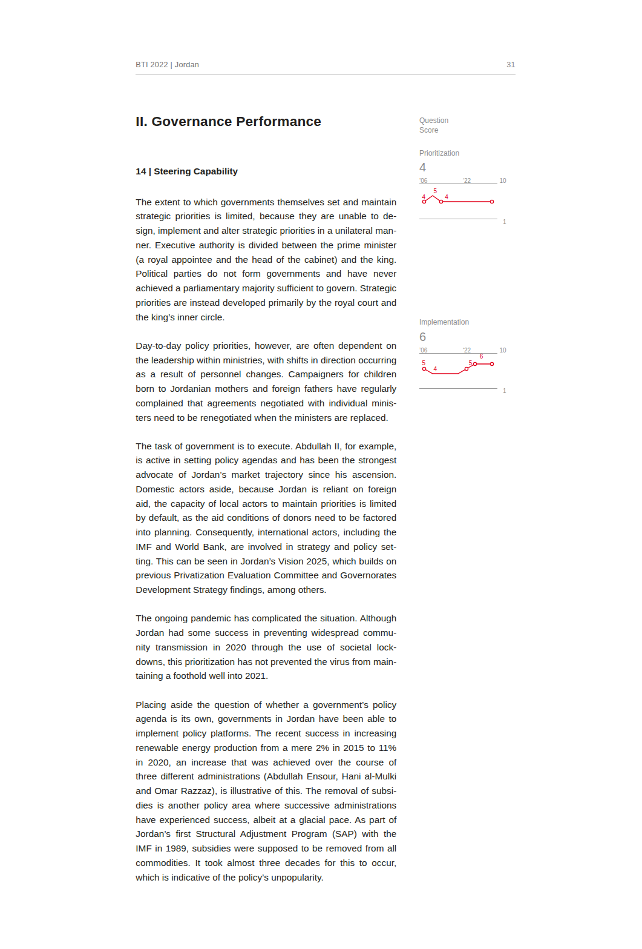BTI 2022 | Jordan
31
II. Governance Performance
14 | Steering Capability
The extent to which governments themselves set and maintain strategic priorities is limited, because they are unable to design, implement and alter strategic priorities in a unilateral manner. Executive authority is divided between the prime minister (a royal appointee and the head of the cabinet) and the king. Political parties do not form governments and have never achieved a parliamentary majority sufficient to govern. Strategic priorities are instead developed primarily by the royal court and the king’s inner circle.
Day-to-day policy priorities, however, are often dependent on the leadership within ministries, with shifts in direction occurring as a result of personnel changes. Campaigners for children born to Jordanian mothers and foreign fathers have regularly complained that agreements negotiated with individual ministers need to be renegotiated when the ministers are replaced.
The task of government is to execute. Abdullah II, for example, is active in setting policy agendas and has been the strongest advocate of Jordan’s market trajectory since his ascension. Domestic actors aside, because Jordan is reliant on foreign aid, the capacity of local actors to maintain priorities is limited by default, as the aid conditions of donors need to be factored into planning. Consequently, international actors, including the IMF and World Bank, are involved in strategy and policy setting. This can be seen in Jordan’s Vision 2025, which builds on previous Privatization Evaluation Committee and Governorates Development Strategy findings, among others.
The ongoing pandemic has complicated the situation. Although Jordan had some success in preventing widespread community transmission in 2020 through the use of societal lockdowns, this prioritization has not prevented the virus from maintaining a foothold well into 2021.
Placing aside the question of whether a government’s policy agenda is its own, governments in Jordan have been able to implement policy platforms. The recent success in increasing renewable energy production from a mere 2% in 2015 to 11% in 2020, an increase that was achieved over the course of three different administrations (Abdullah Ensour, Hani al-Mulki and Omar Razzaz), is illustrative of this. The removal of subsidies is another policy area where successive administrations have experienced success, albeit at a glacial pace. As part of Jordan’s first Structural Adjustment Program (SAP) with the IMF in 1989, subsidies were supposed to be removed from all commodities. It took almost three decades for this to occur, which is indicative of the policy’s unpopularity.
Question Score
Prioritization
4
’06 ‘22 10 1
4 5 4
Implementation
6
’06 ‘22 10 1
5 4 5 6